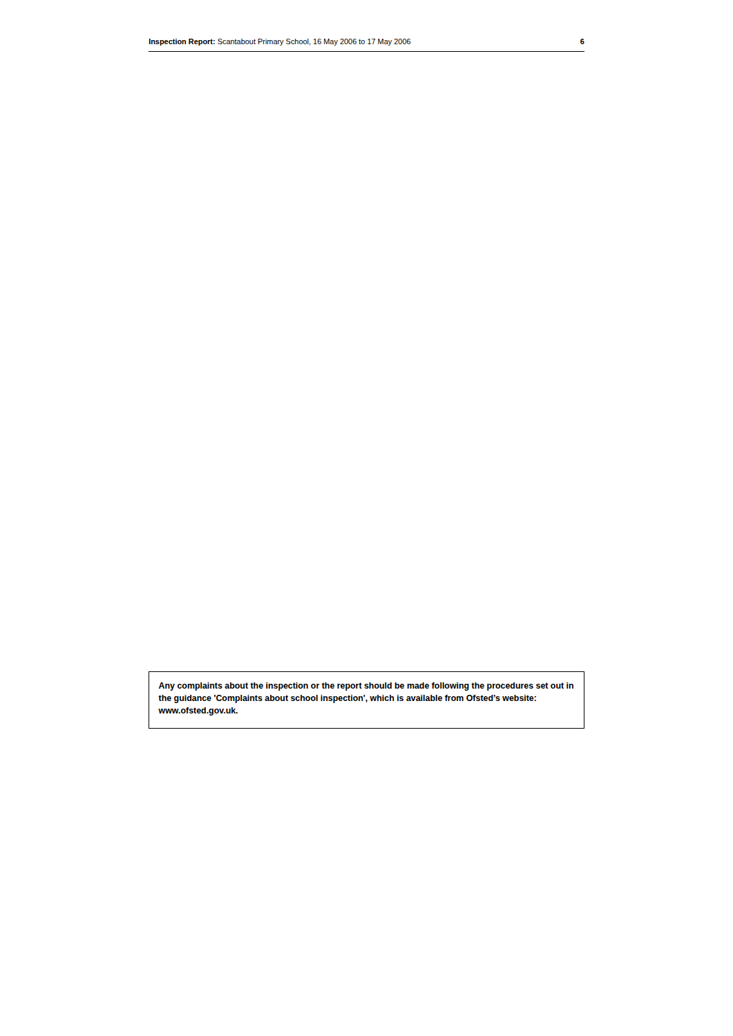Inspection Report: Scantabout Primary School, 16 May 2006 to 17 May 2006
6
Any complaints about the inspection or the report should be made following the procedures set out in the guidance 'Complaints about school inspection', which is available from Ofsted’s website: www.ofsted.gov.uk.